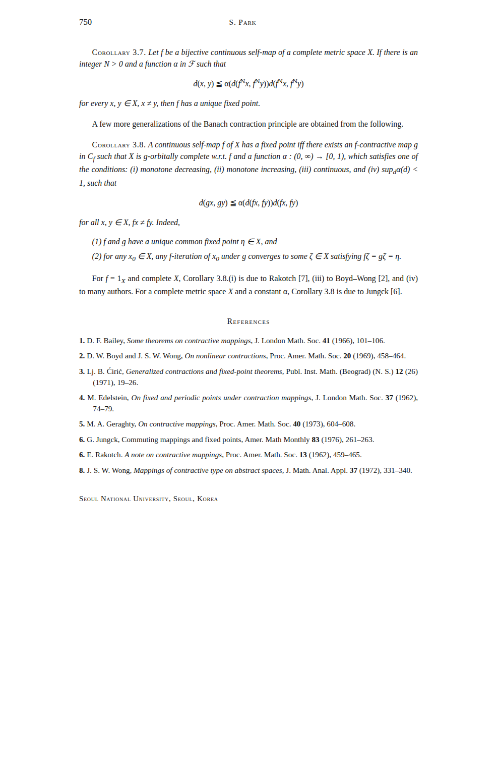750 S. Park
Corollary 3.7. Let f be a bijective continuous self-map of a complete metric space X. If there is an integer N > 0 and a function α in ℱ such that
d(x, y) ≦ α(d(fNx, fNy))d(fNx, fNy)
for every x, y ∈ X, x ≠ y, then f has a unique fixed point.
A few more generalizations of the Banach contraction principle are obtained from the following.
Corollary 3.8. A continuous self-map f of X has a fixed point iff there exists an f-contractive map g in Cf such that X is g-orbitally complete w.r.t. f and a function α : (0, ∞) → [0, 1), which satisfies one of the conditions: (i) monotone decreasing, (ii) monotone increasing, (iii) continuous, and (iv) supdα(d) < 1, such that
d(gx, gy) ≦ α(d(fx, fy))d(fx, fy)
for all x, y ∈ X, fx ≠ fy. Indeed,
(1) f and g have a unique common fixed point η ∈ X, and
(2) for any x0 ∈ X, any f-iteration of x0 under g converges to some ζ ∈ X satisfying fζ = gζ = η.
For f = 1X and complete X, Corollary 3.8.(i) is due to Rakotch [7], (iii) to Boyd–Wong [2], and (iv) to many authors. For a complete metric space X and a constant α, Corollary 3.8 is due to Jungck [6].
References
1. D. F. Bailey, Some theorems on contractive mappings, J. London Math. Soc. 41 (1966), 101–106.
2. D. W. Boyd and J. S. W. Wong, On nonlinear contractions, Proc. Amer. Math. Soc. 20 (1969), 458–464.
3. Lj. B. Ćirić, Generalized contractions and fixed-point theorems, Publ. Inst. Math. (Beograd) (N. S.) 12 (26) (1971), 19–26.
4. M. Edelstein, On fixed and periodic points under contraction mappings, J. London Math. Soc. 37 (1962), 74–79.
5. M. A. Geraghty, On contractive mappings, Proc. Amer. Math. Soc. 40 (1973), 604–608.
6. G. Jungck, Commuting mappings and fixed points, Amer. Math Monthly 83 (1976), 261–263.
6. E. Rakotch. A note on contractive mappings, Proc. Amer. Math. Soc. 13 (1962), 459–465.
8. J. S. W. Wong, Mappings of contractive type on abstract spaces, J. Math. Anal. Appl. 37 (1972), 331–340.
Seoul National University, Seoul, Korea